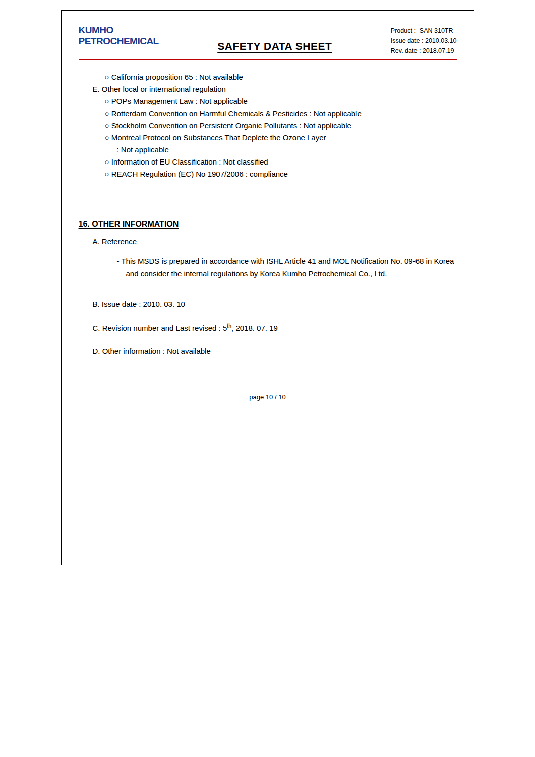KUMHO
PETROCHEMICAL
SAFETY DATA SHEET
Product : SAN 310TR
Issue date : 2010.03.10
Rev. date : 2018.07.19
California proposition 65 : Not available
E. Other local or international regulation
POPs Management Law : Not applicable
Rotterdam Convention on Harmful Chemicals & Pesticides : Not applicable
Stockholm Convention on Persistent Organic Pollutants : Not applicable
Montreal Protocol on Substances That Deplete the Ozone Layer
: Not applicable
Information of EU Classification : Not classified
REACH Regulation (EC) No 1907/2006 : compliance
16. OTHER INFORMATION
A. Reference
- This MSDS is prepared in accordance with ISHL Article 41 and MOL Notification No. 09-68 in Korea and consider the internal regulations by Korea Kumho Petrochemical Co., Ltd.
B. Issue date : 2010. 03. 10
C. Revision number and Last revised : 5th, 2018. 07. 19
D. Other information : Not available
page 10 / 10